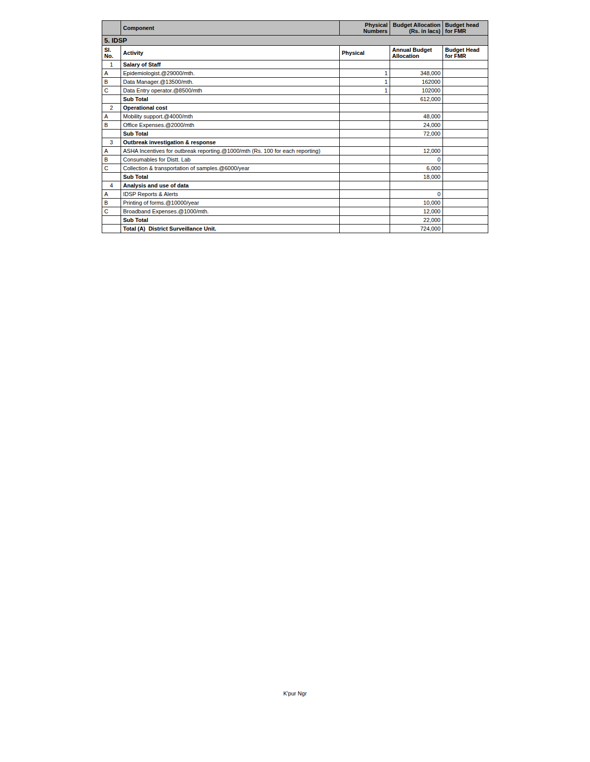| | Component | Physical Numbers | Budget Allocation (Rs. in lacs) | Budget head for FMR |
| --- | --- | --- | --- | --- |
| 5. IDSP |
| Sl. No. | Activity | Physical | Annual Budget Allocation | Budget Head for FMR |
| 1 | Salary of Staff | | | |
| A | Epidemiologist.@29000/mth. | 1 | 348,000 | |
| B | Data Manager.@13500/mth. | 1 | 162000 | |
| C | Data Entry operator.@8500/mth | 1 | 102000 | |
| | Sub Total | | 612,000 | |
| 2 | Operational cost | | | |
| A | Mobility support.@4000/mth | | 48,000 | |
| B | Office Expenses.@2000/mth | | 24,000 | |
| | Sub Total | | 72,000 | |
| 3 | Outbreak investigation & response | | | |
| A | ASHA Incentives for outbreak reporting.@1000/mth (Rs. 100 for each reporting) | | 12,000 | |
| B | Consumables for Distt. Lab | | 0 | |
| C | Collection & transportation of samples.@6000/year | | 6,000 | |
| | Sub Total | | 18,000 | |
| 4 | Analysis and use of data | | | |
| A | IDSP Reports & Alerts | | 0 | |
| B | Printing of forms.@10000/year | | 10,000 | |
| C | Broadband Expenses.@1000/mth. | | 12,000 | |
| | Sub Total | | 22,000 | |
| | Total (A) District Surveillance Unit. | | 724,000 | |
K'pur Ngr